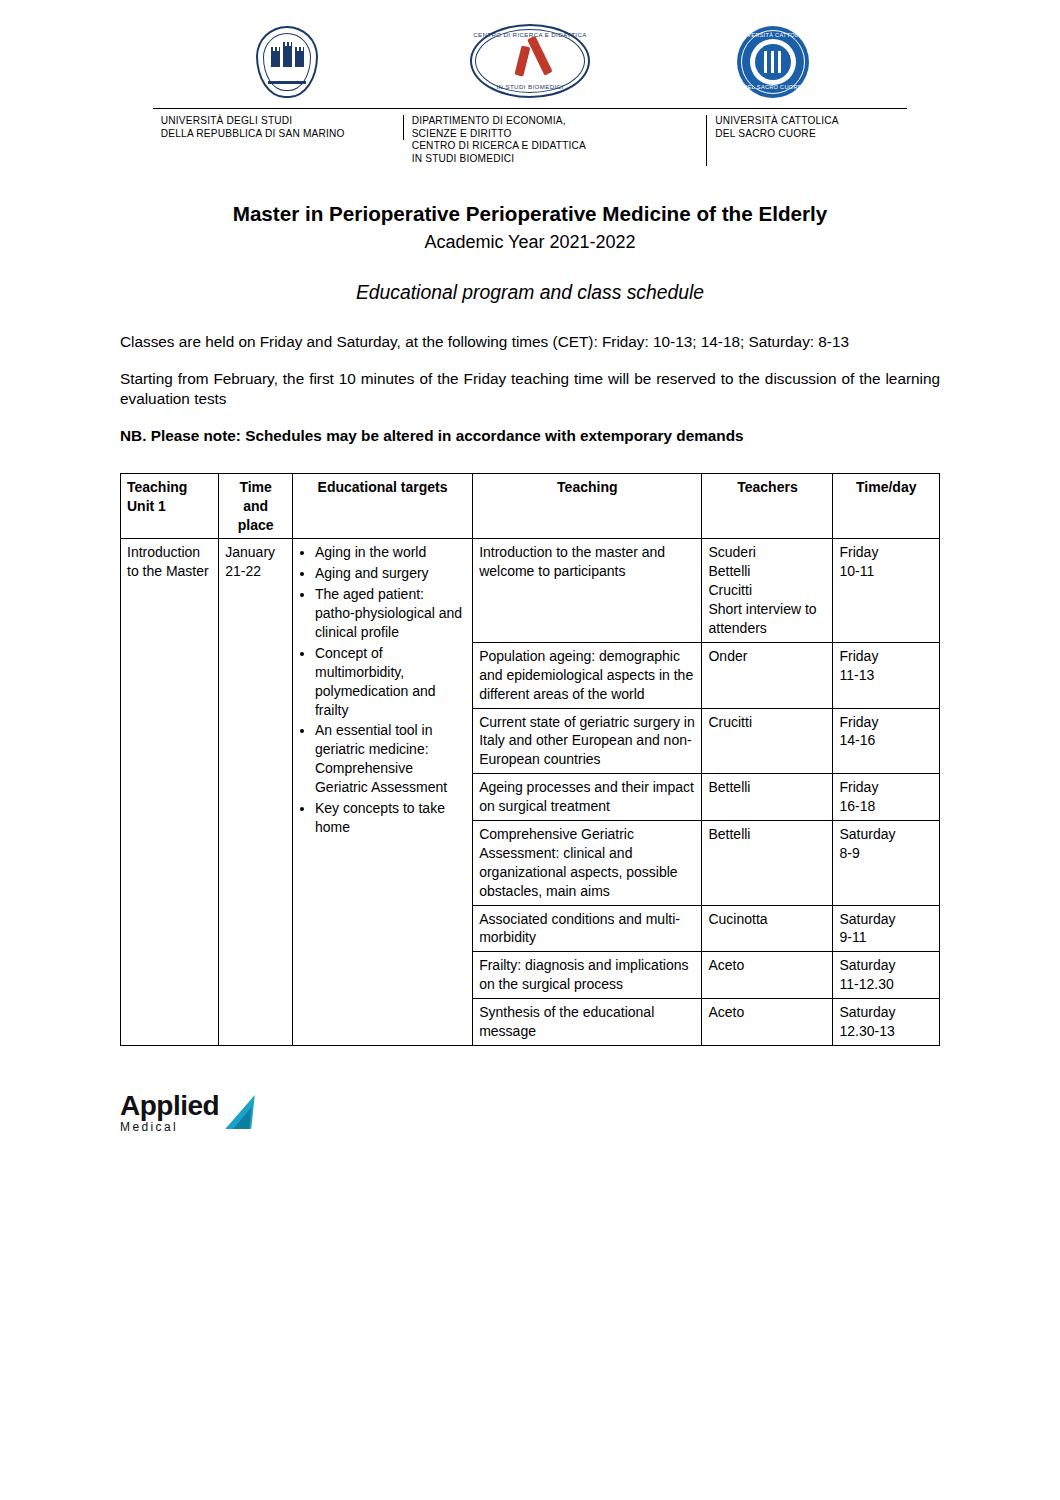Centro di Ricerca e Didattica
in Studi Biomedici
Università Cattolica
del Sacro Cuore
Università degli Studi
della Repubblica di San Marino
Dipartimento di Economia,
Scienze e Diritto
Centro di Ricerca e Didattica
in Studi Biomedici
Università Cattolica
del Sacro Cuore
Master in Perioperative Perioperative Medicine of the Elderly
Academic Year 2021-2022
Educational program and class schedule
Classes are held on Friday and Saturday, at the following times (CET): Friday: 10-13; 14-18; Saturday: 8-13
Starting from February, the first 10 minutes of the Friday teaching time will be reserved to the discussion of the learning evaluation tests
NB. Please note: Schedules may be altered in accordance with extemporary demands
| Teaching Unit 1 | Time and place | Educational targets | Teaching | Teachers | Time/day |
| --- | --- | --- | --- | --- | --- |
| Introduction to the Master | January 21-22 | Aging in the world Aging and surgery The aged patient: patho-physiological and clinical profile Concept of multimorbidity, polymedication and frailty An essential tool in geriatric medicine: Comprehensive Geriatric Assessment Key concepts to take home | Introduction to the master and welcome to participants | Scuderi Bettelli Crucitti Short interview to attenders | Friday 10-11 |
| Population ageing: demographic and epidemiological aspects in the different areas of the world | Onder | Friday 11-13 |
| Current state of geriatric surgery in Italy and other European and non-European countries | Crucitti | Friday 14-16 |
| Ageing processes and their impact on surgical treatment | Bettelli | Friday 16-18 |
| Comprehensive Geriatric Assessment: clinical and organizational aspects, possible obstacles, main aims | Bettelli | Saturday 8-9 |
| Associated conditions and multi-morbidity | Cucinotta | Saturday 9-11 |
| Frailty: diagnosis and implications on the surgical process | Aceto | Saturday 11-12.30 |
| Synthesis of the educational message | Aceto | Saturday 12.30-13 |
Applied Medical